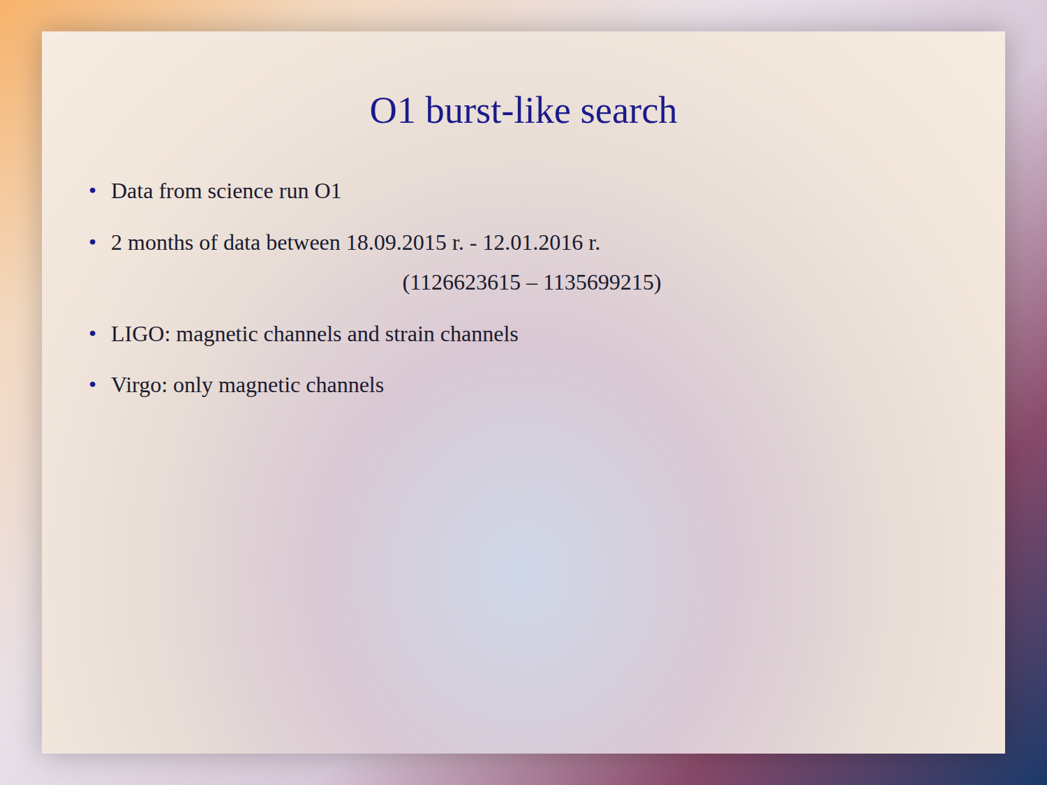O1 burst-like search
Data from science run O1
2 months of data between 18.09.2015 r. - 12.01.2016 r. (1126623615 – 1135699215)
LIGO: magnetic channels and strain channels
Virgo: only magnetic channels